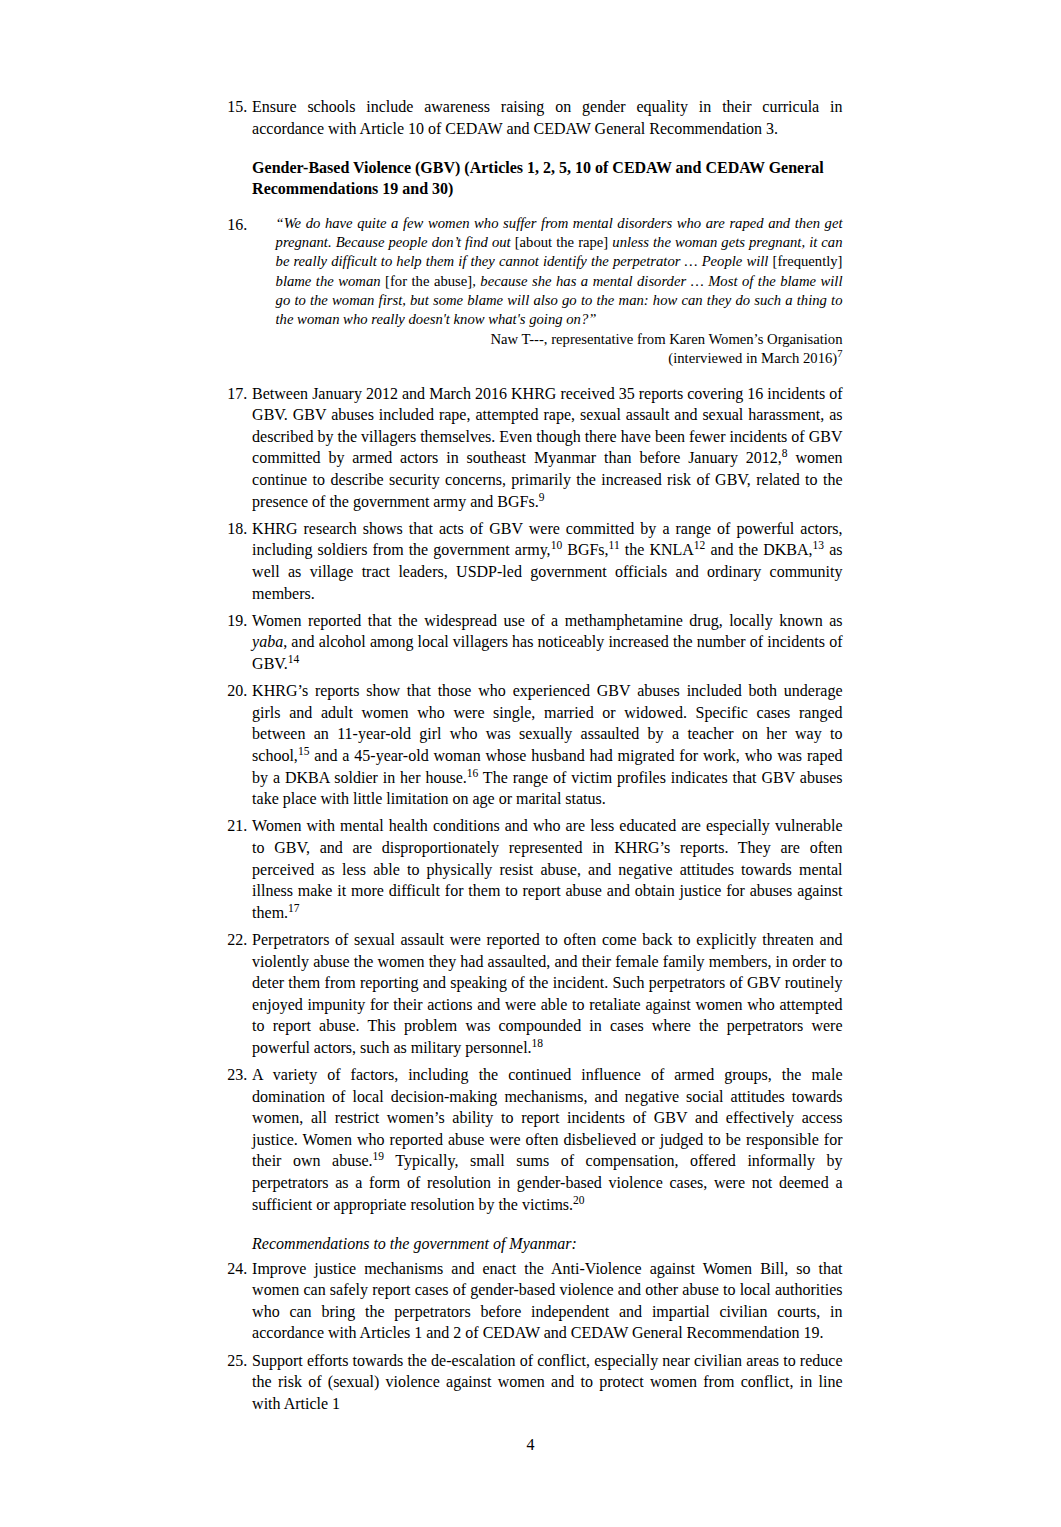15. Ensure schools include awareness raising on gender equality in their curricula in accordance with Article 10 of CEDAW and CEDAW General Recommendation 3.
Gender-Based Violence (GBV) (Articles 1, 2, 5, 10 of CEDAW and CEDAW General Recommendations 19 and 30)
16.
“We do have quite a few women who suffer from mental disorders who are raped and then get pregnant. Because people don’t find out [about the rape] unless the woman gets pregnant, it can be really difficult to help them if they cannot identify the perpetrator … People will [frequently] blame the woman [for the abuse], because she has a mental disorder … Most of the blame will go to the woman first, but some blame will also go to the man: how can they do such a thing to the woman who really doesn't know what's going on?”
Naw T---, representative from Karen Women’s Organisation
(interviewed in March 2016)7
17. Between January 2012 and March 2016 KHRG received 35 reports covering 16 incidents of GBV. GBV abuses included rape, attempted rape, sexual assault and sexual harassment, as described by the villagers themselves. Even though there have been fewer incidents of GBV committed by armed actors in southeast Myanmar than before January 2012,8 women continue to describe security concerns, primarily the increased risk of GBV, related to the presence of the government army and BGFs.9
18. KHRG research shows that acts of GBV were committed by a range of powerful actors, including soldiers from the government army,10 BGFs,11 the KNLA12 and the DKBA,13 as well as village tract leaders, USDP-led government officials and ordinary community members.
19. Women reported that the widespread use of a methamphetamine drug, locally known as yaba, and alcohol among local villagers has noticeably increased the number of incidents of GBV.14
20. KHRG’s reports show that those who experienced GBV abuses included both underage girls and adult women who were single, married or widowed. Specific cases ranged between an 11-year-old girl who was sexually assaulted by a teacher on her way to school,15 and a 45-year-old woman whose husband had migrated for work, who was raped by a DKBA soldier in her house.16 The range of victim profiles indicates that GBV abuses take place with little limitation on age or marital status.
21. Women with mental health conditions and who are less educated are especially vulnerable to GBV, and are disproportionately represented in KHRG’s reports. They are often perceived as less able to physically resist abuse, and negative attitudes towards mental illness make it more difficult for them to report abuse and obtain justice for abuses against them.17
22. Perpetrators of sexual assault were reported to often come back to explicitly threaten and violently abuse the women they had assaulted, and their female family members, in order to deter them from reporting and speaking of the incident. Such perpetrators of GBV routinely enjoyed impunity for their actions and were able to retaliate against women who attempted to report abuse. This problem was compounded in cases where the perpetrators were powerful actors, such as military personnel.18
23. A variety of factors, including the continued influence of armed groups, the male domination of local decision-making mechanisms, and negative social attitudes towards women, all restrict women’s ability to report incidents of GBV and effectively access justice. Women who reported abuse were often disbelieved or judged to be responsible for their own abuse.19 Typically, small sums of compensation, offered informally by perpetrators as a form of resolution in gender-based violence cases, were not deemed a sufficient or appropriate resolution by the victims.20
Recommendations to the government of Myanmar:
24. Improve justice mechanisms and enact the Anti-Violence against Women Bill, so that women can safely report cases of gender-based violence and other abuse to local authorities who can bring the perpetrators before independent and impartial civilian courts, in accordance with Articles 1 and 2 of CEDAW and CEDAW General Recommendation 19.
25. Support efforts towards the de-escalation of conflict, especially near civilian areas to reduce the risk of (sexual) violence against women and to protect women from conflict, in line with Article 1
4